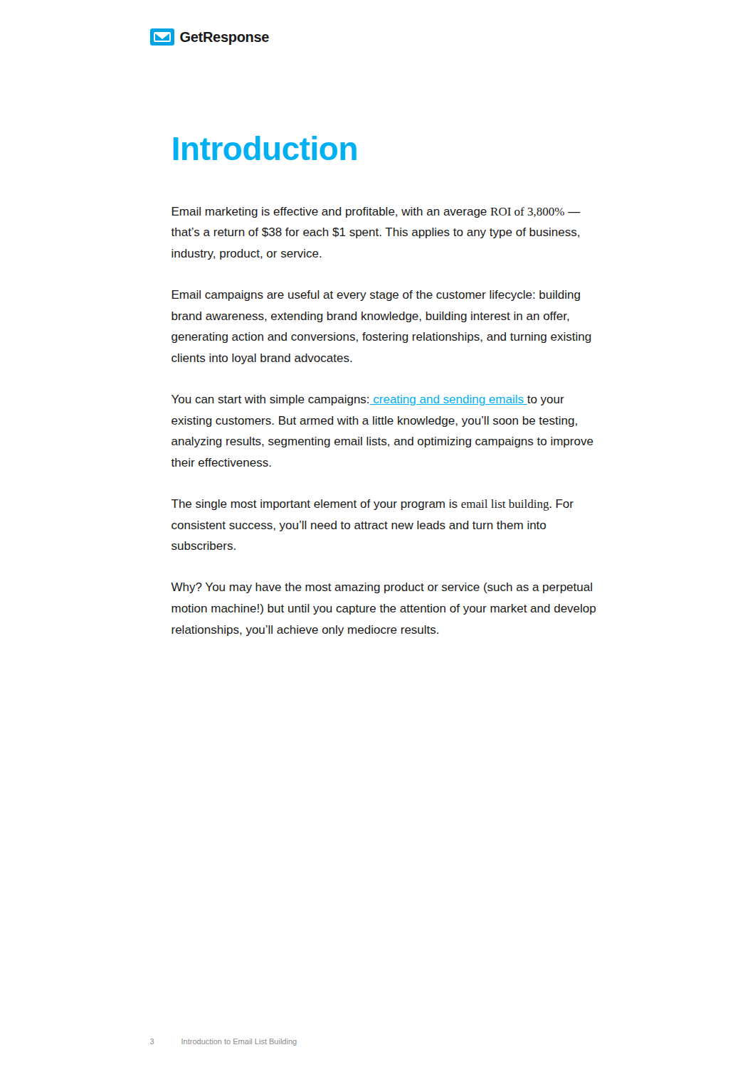GetResponse
Introduction
Email marketing is effective and profitable, with an average ROI of 3,800% — that’s a return of $38 for each $1 spent. This applies to any type of business, industry, product, or service.
Email campaigns are useful at every stage of the customer lifecycle: building brand awareness, extending brand knowledge, building interest in an offer, generating action and conversions, fostering relationships, and turning existing clients into loyal brand advocates.
You can start with simple campaigns: creating and sending emails to your existing customers. But armed with a little knowledge, you’ll soon be testing, analyzing results, segmenting email lists, and optimizing campaigns to improve their effectiveness.
The single most important element of your program is email list building. For consistent success, you’ll need to attract new leads and turn them into subscribers.
Why? You may have the most amazing product or service (such as a perpetual motion machine!) but until you capture the attention of your market and develop relationships, you’ll achieve only mediocre results.
3 Introduction to Email List Building